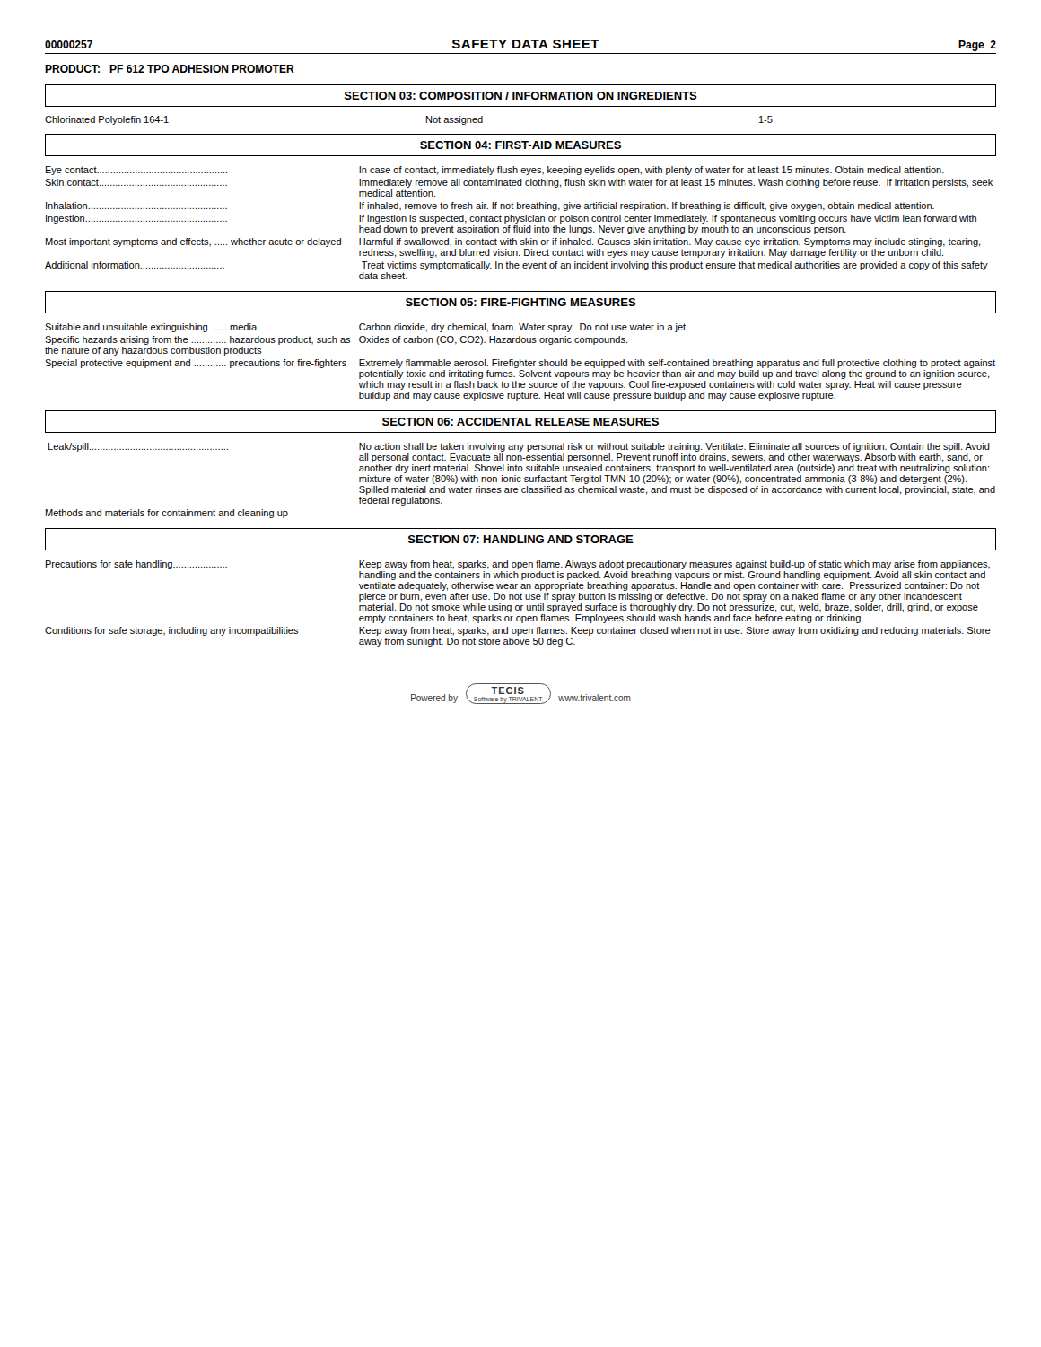00000257 SAFETY DATA SHEET Page 2
PRODUCT: PF 612 TPO ADHESION PROMOTER
SECTION 03: COMPOSITION / INFORMATION ON INGREDIENTS
Chlorinated Polyolefin 164-1 Not assigned 1-5
SECTION 04: FIRST-AID MEASURES
| Eye contact................................................ | In case of contact, immediately flush eyes, keeping eyelids open, with plenty of water for at least 15 minutes. Obtain medical attention. |
| Skin contact............................................... | Immediately remove all contaminated clothing, flush skin with water for at least 15 minutes. Wash clothing before reuse. If irritation persists, seek medical attention. |
| Inhalation................................................... | If inhaled, remove to fresh air. If not breathing, give artificial respiration. If breathing is difficult, give oxygen, obtain medical attention. |
| Ingestion.................................................... | If ingestion is suspected, contact physician or poison control center immediately. If spontaneous vomiting occurs have victim lean forward with head down to prevent aspiration of fluid into the lungs. Never give anything by mouth to an unconscious person. |
| Most important symptoms and effects, ..... whether acute or delayed | Harmful if swallowed, in contact with skin or if inhaled. Causes skin irritation. May cause eye irritation. Symptoms may include stinging, tearing, redness, swelling, and blurred vision. Direct contact with eyes may cause temporary irritation. May damage fertility or the unborn child. |
| Additional information............................... | Treat victims symptomatically. In the event of an incident involving this product ensure that medical authorities are provided a copy of this safety data sheet. |
SECTION 05: FIRE-FIGHTING MEASURES
| Suitable and unsuitable extinguishing ..... media | Carbon dioxide, dry chemical, foam. Water spray. Do not use water in a jet. |
| Specific hazards arising from the ............. hazardous product, such as the nature of any hazardous combustion products | Oxides of carbon (CO, CO2). Hazardous organic compounds. |
| Special protective equipment and ............ precautions for fire-fighters | Extremely flammable aerosol. Firefighter should be equipped with self-contained breathing apparatus and full protective clothing to protect against potentially toxic and irritating fumes. Solvent vapours may be heavier than air and may build up and travel along the ground to an ignition source, which may result in a flash back to the source of the vapours. Cool fire-exposed containers with cold water spray. Heat will cause pressure buildup and may cause explosive rupture. Heat will cause pressure buildup and may cause explosive rupture. |
SECTION 06: ACCIDENTAL RELEASE MEASURES
| Leak/spill................................................... | No action shall be taken involving any personal risk or without suitable training. Ventilate. Eliminate all sources of ignition. Contain the spill. Avoid all personal contact. Evacuate all non-essential personnel. Prevent runoff into drains, sewers, and other waterways. Absorb with earth, sand, or another dry inert material. Shovel into suitable unsealed containers, transport to well-ventilated area (outside) and treat with neutralizing solution: mixture of water (80%) with non-ionic surfactant Tergitol TMN-10 (20%); or water (90%), concentrated ammonia (3-8%) and detergent (2%). Spilled material and water rinses are classified as chemical waste, and must be disposed of in accordance with current local, provincial, state, and federal regulations. |
| Methods and materials for containment and cleaning up | |
SECTION 07: HANDLING AND STORAGE
| Precautions for safe handling.................... | Keep away from heat, sparks, and open flame. Always adopt precautionary measures against build-up of static which may arise from appliances, handling and the containers in which product is packed. Avoid breathing vapours or mist. Ground handling equipment. Avoid all skin contact and ventilate adequately, otherwise wear an appropriate breathing apparatus. Handle and open container with care. Pressurized container: Do not pierce or burn, even after use. Do not use if spray button is missing or defective. Do not spray on a naked flame or any other incandescent material. Do not smoke while using or until sprayed surface is thoroughly dry. Do not pressurize, cut, weld, braze, solder, drill, grind, or expose empty containers to heat, sparks or open flames. Employees should wash hands and face before eating or drinking. |
| Conditions for safe storage, including any incompatibilities | Keep away from heat, sparks, and open flames. Keep container closed when not in use. Store away from oxidizing and reducing materials. Store away from sunlight. Do not store above 50 deg C. |
Powered by TECISSoftware by TRIVALENT www.trivalent.com